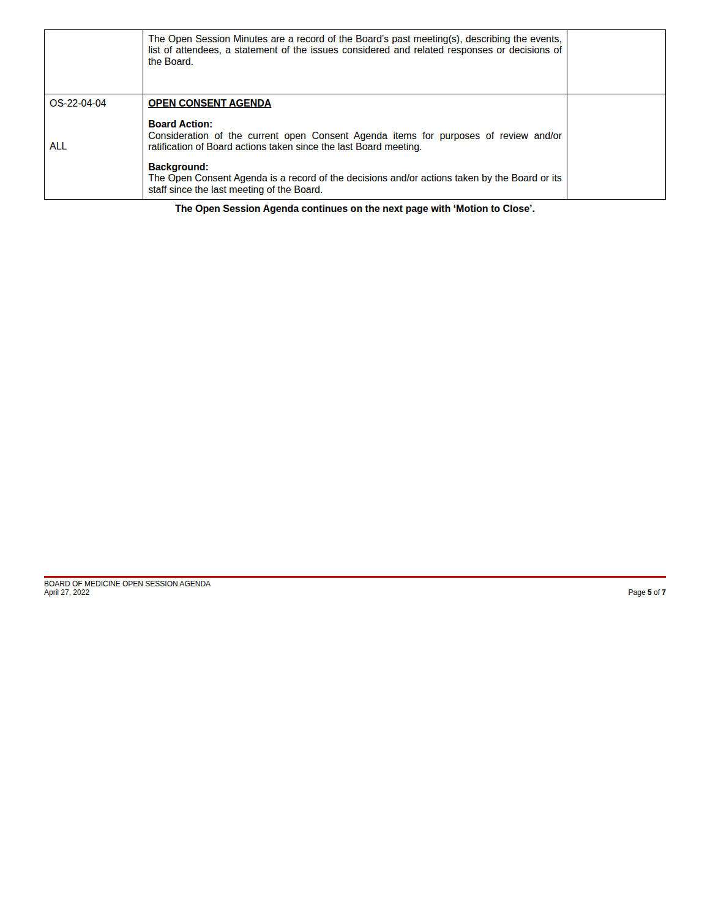| | The Open Session Minutes are a record of the Board’s past meeting(s), describing the events, list of attendees, a statement of the issues considered and related responses or decisions of the Board. | |
| OS-22-04-04 ALL | OPEN CONSENT AGENDA Board Action: Consideration of the current open Consent Agenda items for purposes of review and/or ratification of Board actions taken since the last Board meeting. Background: The Open Consent Agenda is a record of the decisions and/or actions taken by the Board or its staff since the last meeting of the Board. | |
The Open Session Agenda continues on the next page with ‘Motion to Close’.
| BOARD OF MEDICINE OPEN SESSION AGENDA | |
| April 27, 2022 | Page 5 of 7 |